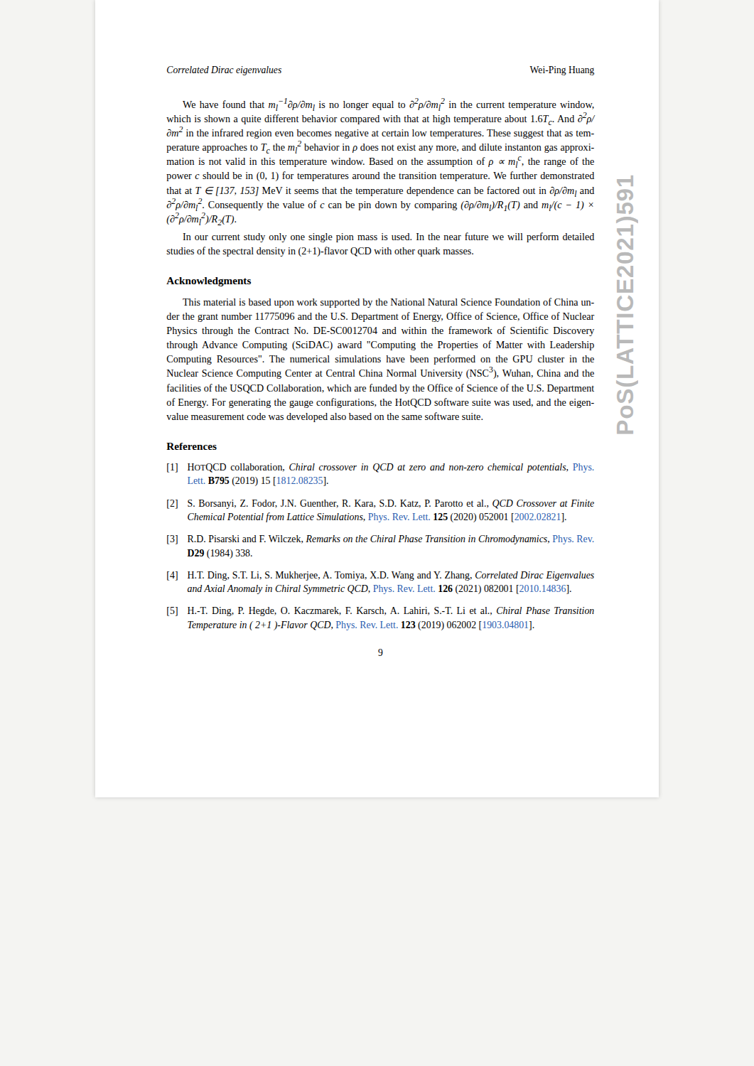PoS(LATTICE2021)591
Correlated Dirac eigenvalues Wei-Ping Huang
We have found that ml−1∂ρ/∂ml is no longer equal to ∂2ρ/∂ml2 in the current temperature window, which is shown a quite different behavior compared with that at high temperature about 1.6Tc. And ∂2ρ/∂m2 in the infrared region even becomes negative at certain low temperatures. These suggest that as temperature approaches to Tc the ml2 behavior in ρ does not exist any more, and dilute instanton gas approximation is not valid in this temperature window. Based on the assumption of ρ ∝ mlc, the range of the power c should be in (0, 1) for temperatures around the transition temperature. We further demonstrated that at T ∈ [137, 153] MeV it seems that the temperature dependence can be factored out in ∂ρ/∂ml and ∂2ρ/∂ml2. Consequently the value of c can be pin down by comparing (∂ρ/∂ml)/R1(T) and ml/(c − 1) × (∂2ρ/∂ml2)/R2(T).
In our current study only one single pion mass is used. In the near future we will perform detailed studies of the spectral density in (2+1)-flavor QCD with other quark masses.
Acknowledgments
This material is based upon work supported by the National Natural Science Foundation of China under the grant number 11775096 and the U.S. Department of Energy, Office of Science, Office of Nuclear Physics through the Contract No. DE-SC0012704 and within the framework of Scientific Discovery through Advance Computing (SciDAC) award "Computing the Properties of Matter with Leadership Computing Resources". The numerical simulations have been performed on the GPU cluster in the Nuclear Science Computing Center at Central China Normal University (NSC3), Wuhan, China and the facilities of the USQCD Collaboration, which are funded by the Office of Science of the U.S. Department of Energy. For generating the gauge configurations, the HotQCD software suite was used, and the eigenvalue measurement code was developed also based on the same software suite.
References
[1] HOTQCD collaboration, Chiral crossover in QCD at zero and non-zero chemical potentials, Phys. Lett. B795 (2019) 15 [1812.08235].
[2] S. Borsanyi, Z. Fodor, J.N. Guenther, R. Kara, S.D. Katz, P. Parotto et al., QCD Crossover at Finite Chemical Potential from Lattice Simulations, Phys. Rev. Lett. 125 (2020) 052001 [2002.02821].
[3] R.D. Pisarski and F. Wilczek, Remarks on the Chiral Phase Transition in Chromodynamics, Phys. Rev. D29 (1984) 338.
[4] H.T. Ding, S.T. Li, S. Mukherjee, A. Tomiya, X.D. Wang and Y. Zhang, Correlated Dirac Eigenvalues and Axial Anomaly in Chiral Symmetric QCD, Phys. Rev. Lett. 126 (2021) 082001 [2010.14836].
[5] H.-T. Ding, P. Hegde, O. Kaczmarek, F. Karsch, A. Lahiri, S.-T. Li et al., Chiral Phase Transition Temperature in ( 2+1 )-Flavor QCD, Phys. Rev. Lett. 123 (2019) 062002 [1903.04801].
9